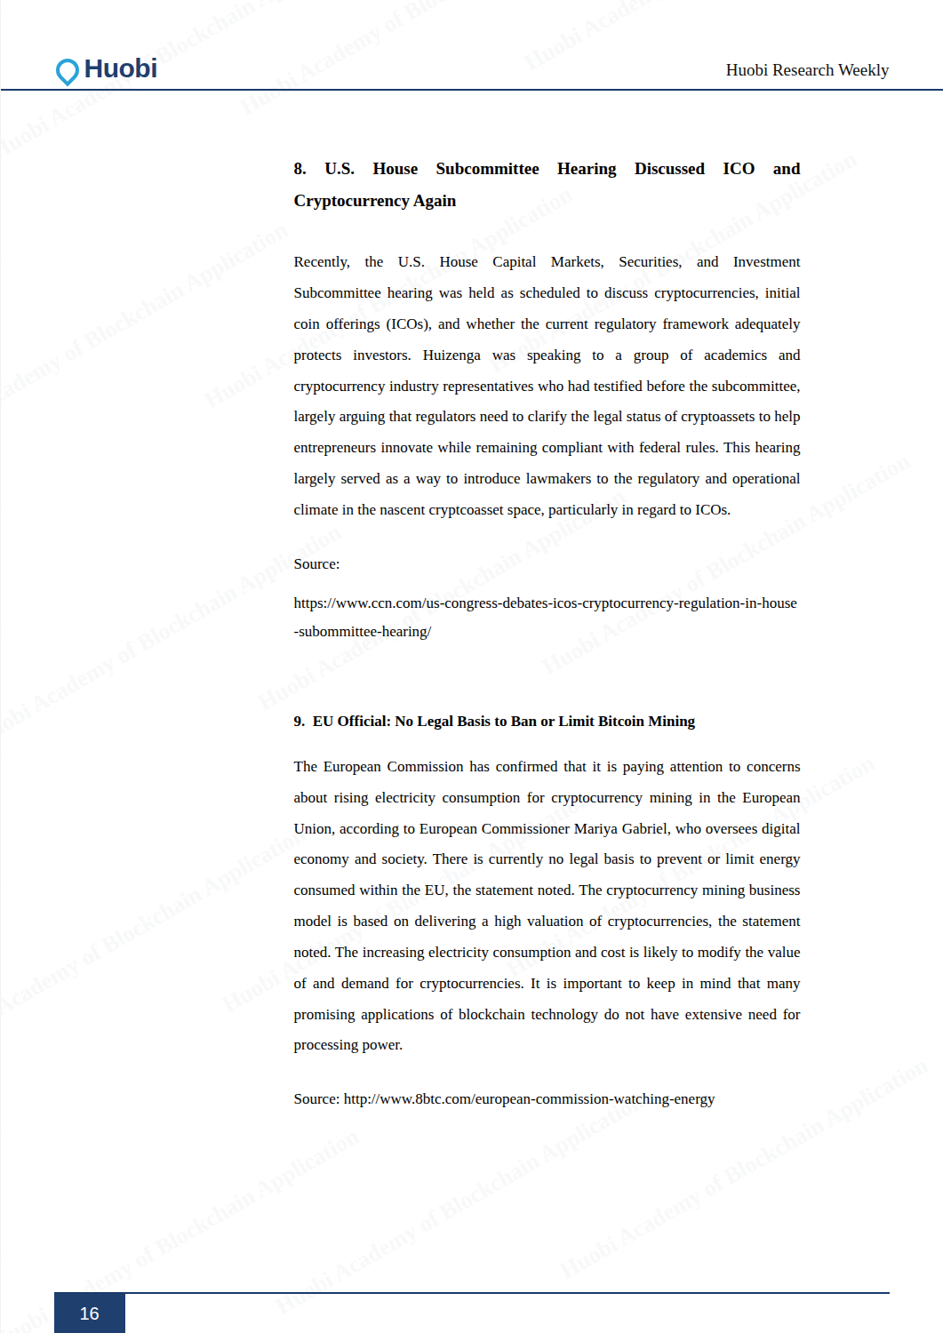Huobi Academy of Blockchain Application
Huobi Academy of Blockchain Application
Huobi Academy of Blockchain Application
Huobi Academy of Blockchain Application
Huobi Academy of Blockchain Application
Huobi Academy of Blockchain Application
Huobi Academy of Blockchain Application
Huobi Academy of Blockchain Application
Huobi Academy of Blockchain Application
Huobi Academy of Blockchain Application
Huobi Academy of Blockchain Application
Huobi Academy of Blockchain Application
Huobi Academy of Blockchain Application
Huobi Academy of Blockchain Application
Huobi Academy of Blockchain Application
Huobi
Huobi Research Weekly
8. U.S. House Subcommittee Hearing Discussed ICO and Cryptocurrency Again
Recently, the U.S. House Capital Markets, Securities, and Investment Subcommittee hearing was held as scheduled to discuss cryptocurrencies, initial coin offerings (ICOs), and whether the current regulatory framework adequately protects investors. Huizenga was speaking to a group of academics and cryptocurrency industry representatives who had testified before the subcommittee, largely arguing that regulators need to clarify the legal status of cryptoassets to help entrepreneurs innovate while remaining compliant with federal rules. This hearing largely served as a way to introduce lawmakers to the regulatory and operational climate in the nascent cryptcoasset space, particularly in regard to ICOs.
Source:
https://www.ccn.com/us-congress-debates-icos-cryptocurrency-regulation-in-house-subommittee-hearing/
9. EU Official: No Legal Basis to Ban or Limit Bitcoin Mining
The European Commission has confirmed that it is paying attention to concerns about rising electricity consumption for cryptocurrency mining in the European Union, according to European Commissioner Mariya Gabriel, who oversees digital economy and society. There is currently no legal basis to prevent or limit energy consumed within the EU, the statement noted. The cryptocurrency mining business model is based on delivering a high valuation of cryptocurrencies, the statement noted. The increasing electricity consumption and cost is likely to modify the value of and demand for cryptocurrencies. It is important to keep in mind that many promising applications of blockchain technology do not have extensive need for processing power.
Source: http://www.8btc.com/european-commission-watching-energy
16